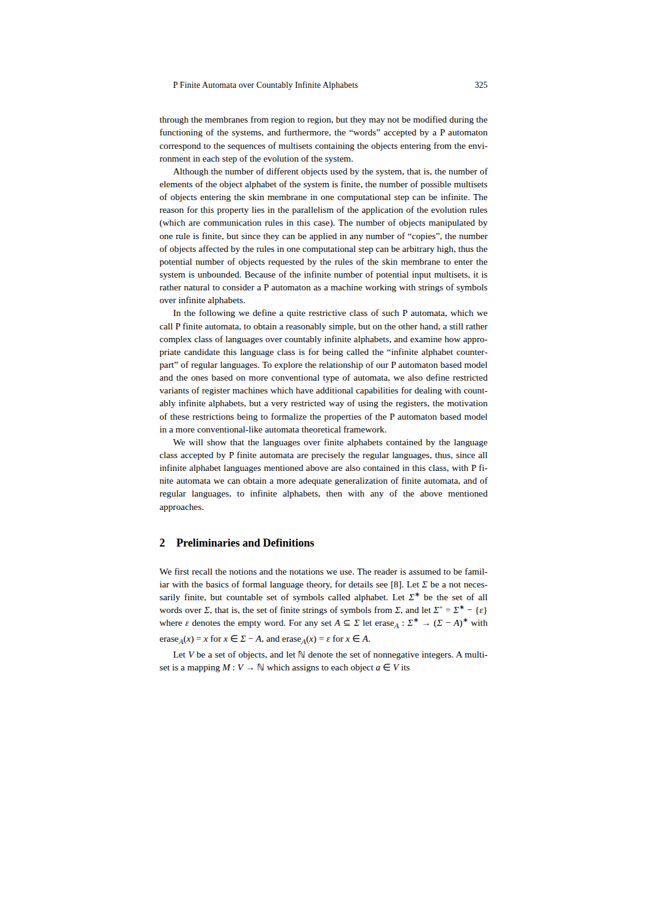P Finite Automata over Countably Infinite Alphabets 325
through the membranes from region to region, but they may not be modified during the functioning of the systems, and furthermore, the “words” accepted by a P automaton correspond to the sequences of multisets containing the objects entering from the environment in each step of the evolution of the system.
Although the number of different objects used by the system, that is, the number of elements of the object alphabet of the system is finite, the number of possible multisets of objects entering the skin membrane in one computational step can be infinite. The reason for this property lies in the parallelism of the application of the evolution rules (which are communication rules in this case). The number of objects manipulated by one rule is finite, but since they can be applied in any number of “copies”, the number of objects affected by the rules in one computational step can be arbitrary high, thus the potential number of objects requested by the rules of the skin membrane to enter the system is unbounded. Because of the infinite number of potential input multisets, it is rather natural to consider a P automaton as a machine working with strings of symbols over infinite alphabets.
In the following we define a quite restrictive class of such P automata, which we call P finite automata, to obtain a reasonably simple, but on the other hand, a still rather complex class of languages over countably infinite alphabets, and examine how appropriate candidate this language class is for being called the “infinite alphabet counterpart” of regular languages. To explore the relationship of our P automaton based model and the ones based on more conventional type of automata, we also define restricted variants of register machines which have additional capabilities for dealing with countably infinite alphabets, but a very restricted way of using the registers, the motivation of these restrictions being to formalize the properties of the P automaton based model in a more conventional-like automata theoretical framework.
We will show that the languages over finite alphabets contained by the language class accepted by P finite automata are precisely the regular languages, thus, since all infinite alphabet languages mentioned above are also contained in this class, with P finite automata we can obtain a more adequate generalization of finite automata, and of regular languages, to infinite alphabets, then with any of the above mentioned approaches.
2 Preliminaries and Definitions
We first recall the notions and the notations we use. The reader is assumed to be familiar with the basics of formal language theory, for details see [8]. Let Σ be a not necessarily finite, but countable set of symbols called alphabet. Let Σ∗ be the set of all words over Σ, that is, the set of finite strings of symbols from Σ, and let Σ+ = Σ∗ − {ε} where ε denotes the empty word. For any set A ⊆ Σ let eraseA : Σ∗ → (Σ − A)∗ with eraseA(x) = x for x ∈ Σ − A, and eraseA(x) = ε for x ∈ A.
Let V be a set of objects, and let ℕ denote the set of nonnegative integers. A multiset is a mapping M : V → ℕ which assigns to each object a ∈ V its